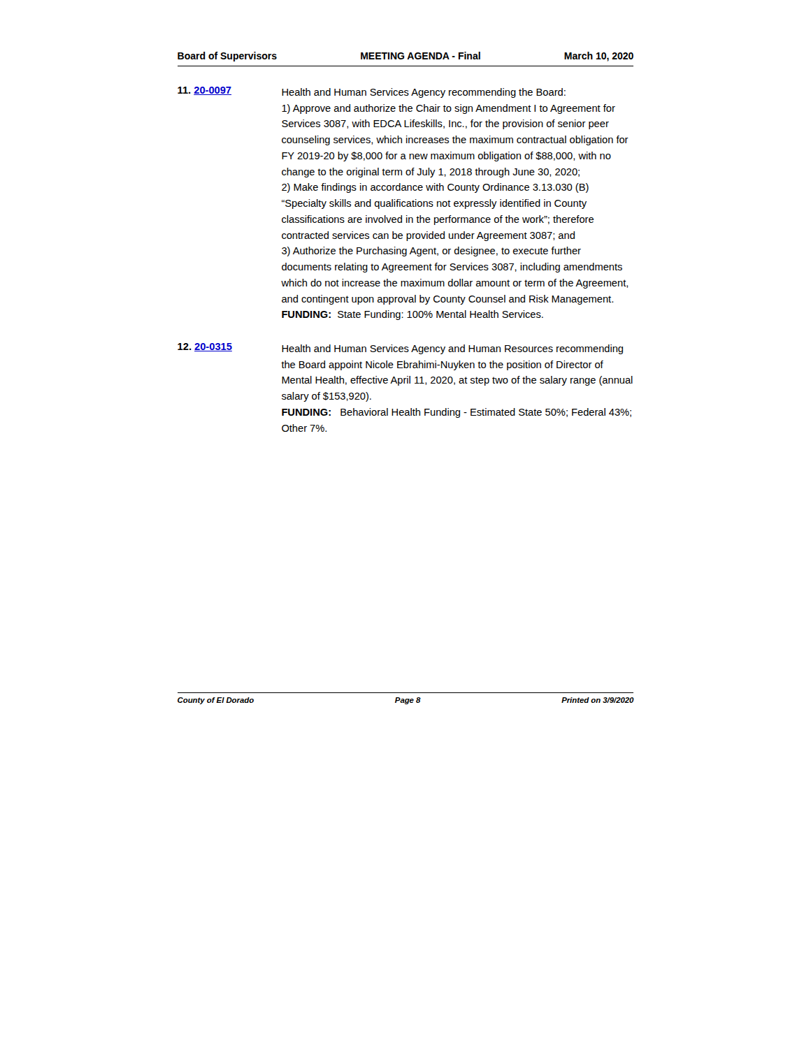Board of Supervisors
MEETING AGENDA - Final
March 10, 2020
11. 20-0097
Health and Human Services Agency recommending the Board:
1) Approve and authorize the Chair to sign Amendment I to Agreement for Services 3087, with EDCA Lifeskills, Inc., for the provision of senior peer counseling services, which increases the maximum contractual obligation for FY 2019-20 by $8,000 for a new maximum obligation of $88,000, with no change to the original term of July 1, 2018 through June 30, 2020;
2) Make findings in accordance with County Ordinance 3.13.030 (B) “Specialty skills and qualifications not expressly identified in County classifications are involved in the performance of the work”; therefore contracted services can be provided under Agreement 3087; and
3) Authorize the Purchasing Agent, or designee, to execute further documents relating to Agreement for Services 3087, including amendments which do not increase the maximum dollar amount or term of the Agreement, and contingent upon approval by County Counsel and Risk Management.
FUNDING: State Funding: 100% Mental Health Services.
12. 20-0315
Health and Human Services Agency and Human Resources recommending the Board appoint Nicole Ebrahimi-Nuyken to the position of Director of Mental Health, effective April 11, 2020, at step two of the salary range (annual salary of $153,920).
FUNDING: Behavioral Health Funding - Estimated State 50%; Federal 43%; Other 7%.
County of El Dorado
Page 8
Printed on 3/9/2020